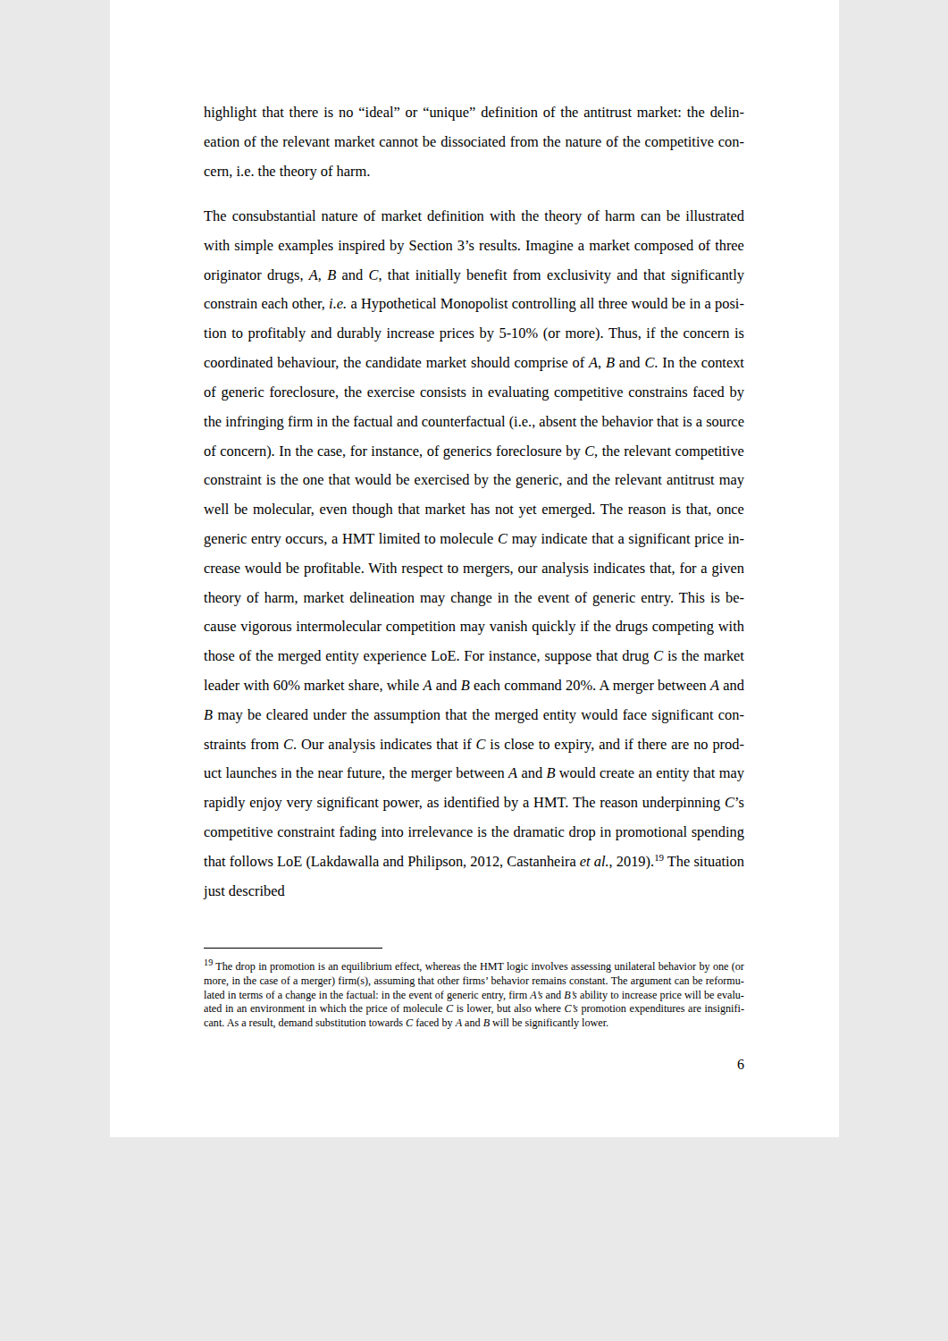highlight that there is no “ideal” or “unique” definition of the antitrust market: the delineation of the relevant market cannot be dissociated from the nature of the competitive concern, i.e. the theory of harm.
The consubstantial nature of market definition with the theory of harm can be illustrated with simple examples inspired by Section 3’s results. Imagine a market composed of three originator drugs, A, B and C, that initially benefit from exclusivity and that significantly constrain each other, i.e. a Hypothetical Monopolist controlling all three would be in a position to profitably and durably increase prices by 5-10% (or more). Thus, if the concern is coordinated behaviour, the candidate market should comprise of A, B and C. In the context of generic foreclosure, the exercise consists in evaluating competitive constrains faced by the infringing firm in the factual and counterfactual (i.e., absent the behavior that is a source of concern). In the case, for instance, of generics foreclosure by C, the relevant competitive constraint is the one that would be exercised by the generic, and the relevant antitrust may well be molecular, even though that market has not yet emerged. The reason is that, once generic entry occurs, a HMT limited to molecule C may indicate that a significant price increase would be profitable. With respect to mergers, our analysis indicates that, for a given theory of harm, market delineation may change in the event of generic entry. This is because vigorous intermolecular competition may vanish quickly if the drugs competing with those of the merged entity experience LoE. For instance, suppose that drug C is the market leader with 60% market share, while A and B each command 20%. A merger between A and B may be cleared under the assumption that the merged entity would face significant constraints from C. Our analysis indicates that if C is close to expiry, and if there are no product launches in the near future, the merger between A and B would create an entity that may rapidly enjoy very significant power, as identified by a HMT. The reason underpinning C’s competitive constraint fading into irrelevance is the dramatic drop in promotional spending that follows LoE (Lakdawalla and Philipson, 2012, Castanheira et al., 2019).19 The situation just described
19 The drop in promotion is an equilibrium effect, whereas the HMT logic involves assessing unilateral behavior by one (or more, in the case of a merger) firm(s), assuming that other firms’ behavior remains constant. The argument can be reformulated in terms of a change in the factual: in the event of generic entry, firm A’s and B’s ability to increase price will be evaluated in an environment in which the price of molecule C is lower, but also where C’s promotion expenditures are insignificant. As a result, demand substitution towards C faced by A and B will be significantly lower.
6